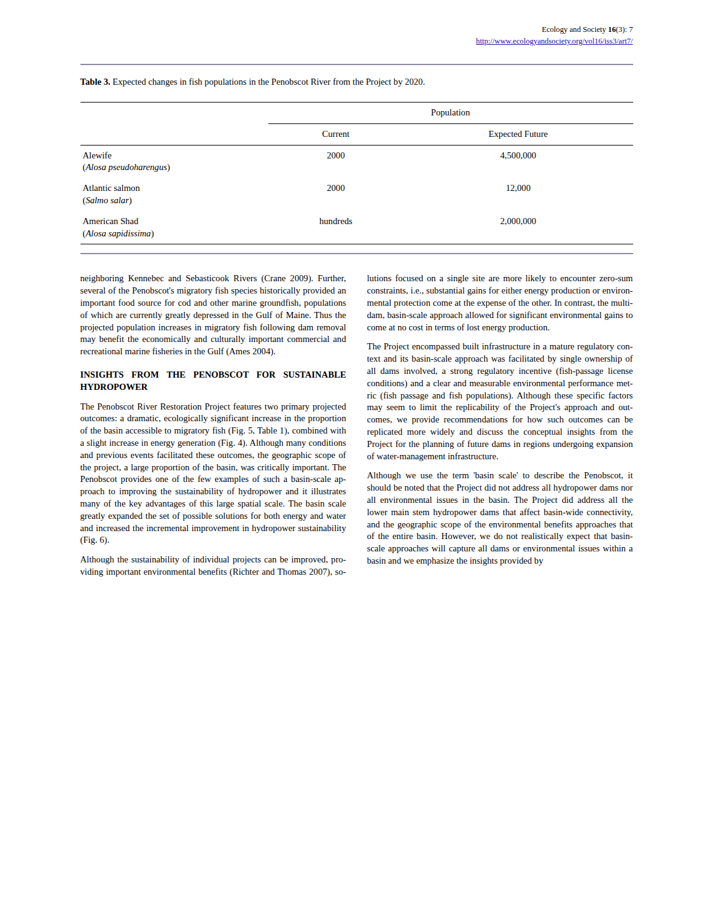Ecology and Society 16(3): 7
http://www.ecologyandsociety.org/vol16/iss3/art7/
Table 3. Expected changes in fish populations in the Penobscot River from the Project by 2020.
| | Population |
| --- | --- |
| | Current | Expected Future |
| Alewife ( Alosa pseudoharengus ) | 2000 | 4,500,000 |
| Atlantic salmon ( Salmo salar ) | 2000 | 12,000 |
| American Shad ( Alosa sapidissima ) | hundreds | 2,000,000 |
neighboring Kennebec and Sebasticook Rivers (Crane 2009). Further, several of the Penobscot's migratory fish species historically provided an important food source for cod and other marine groundfish, populations of which are currently greatly depressed in the Gulf of Maine. Thus the projected population increases in migratory fish following dam removal may benefit the economically and culturally important commercial and recreational marine fisheries in the Gulf (Ames 2004).
Insights from the Penobscot for Sustainable Hydropower
The Penobscot River Restoration Project features two primary projected outcomes: a dramatic, ecologically significant increase in the proportion of the basin accessible to migratory fish (Fig. 5, Table 1), combined with a slight increase in energy generation (Fig. 4). Although many conditions and previous events facilitated these outcomes, the geographic scope of the project, a large proportion of the basin, was critically important. The Penobscot provides one of the few examples of such a basin-scale approach to improving the sustainability of hydropower and it illustrates many of the key advantages of this large spatial scale. The basin scale greatly expanded the set of possible solutions for both energy and water and increased the incremental improvement in hydropower sustainability (Fig. 6).
Although the sustainability of individual projects can be improved, providing important environmental benefits (Richter and Thomas 2007), solutions focused on a single site are more likely to encounter zero-sum constraints, i.e., substantial gains for either energy production or environmental protection come at the expense of the other. In contrast, the multidam, basin-scale approach allowed for significant environmental gains to come at no cost in terms of lost energy production.
The Project encompassed built infrastructure in a mature regulatory context and its basin-scale approach was facilitated by single ownership of all dams involved, a strong regulatory incentive (fish-passage license conditions) and a clear and measurable environmental performance metric (fish passage and fish populations). Although these specific factors may seem to limit the replicability of the Project's approach and outcomes, we provide recommendations for how such outcomes can be replicated more widely and discuss the conceptual insights from the Project for the planning of future dams in regions undergoing expansion of water-management infrastructure.
Although we use the term 'basin scale' to describe the Penobscot, it should be noted that the Project did not address all hydropower dams nor all environmental issues in the basin. The Project did address all the lower main stem hydropower dams that affect basin-wide connectivity, and the geographic scope of the environmental benefits approaches that of the entire basin. However, we do not realistically expect that basin-scale approaches will capture all dams or environmental issues within a basin and we emphasize the insights provided by